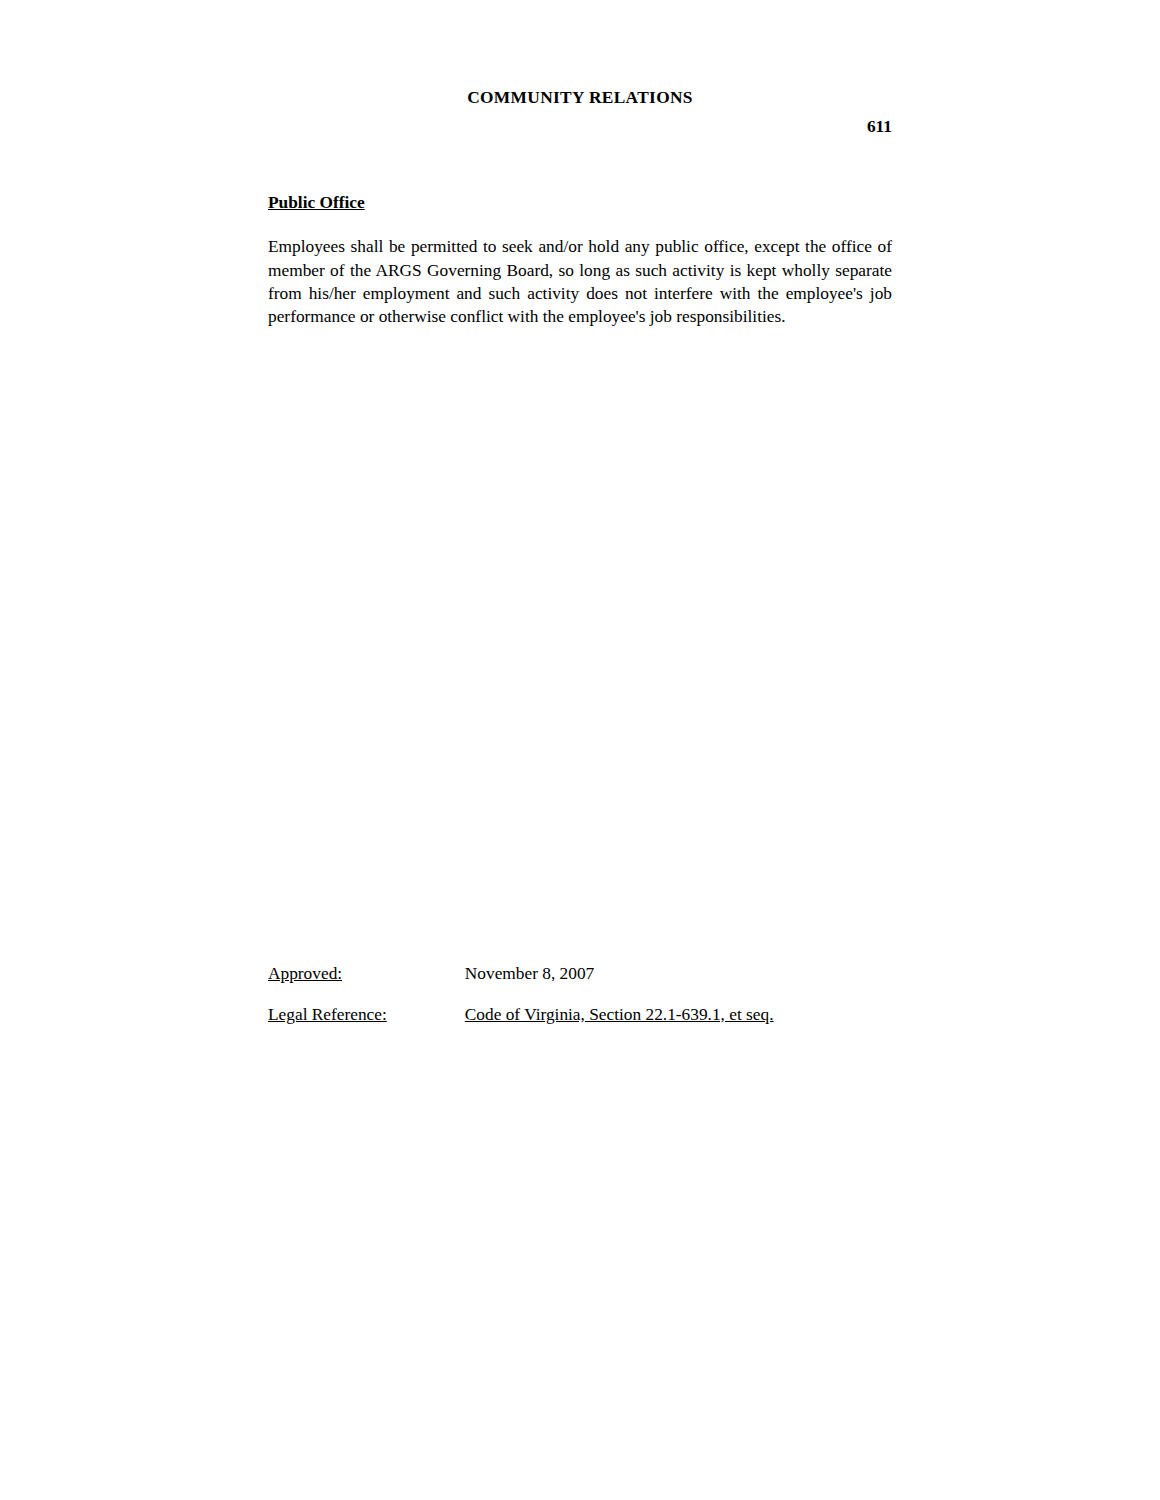COMMUNITY RELATIONS
611
Public Office
Employees shall be permitted to seek and/or hold any public office, except the office of member of the ARGS Governing Board, so long as such activity is kept wholly separate from his/her employment and such activity does not interfere with the employee's job performance or otherwise conflict with the employee's job responsibilities.
| Approved: | November 8, 2007 |
| Legal Reference: | Code of Virginia, Section 22.1-639.1, et seq. |